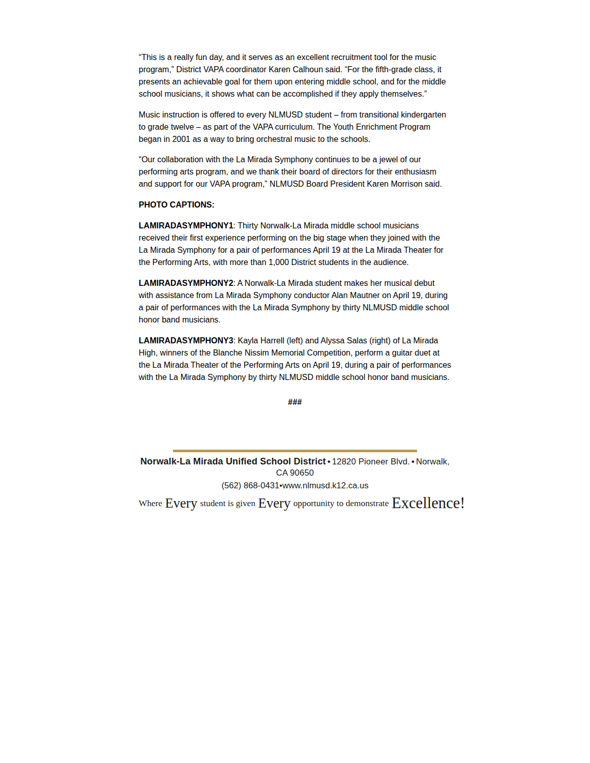“This is a really fun day, and it serves as an excellent recruitment tool for the music program,” District VAPA coordinator Karen Calhoun said. “For the fifth-grade class, it presents an achievable goal for them upon entering middle school, and for the middle school musicians, it shows what can be accomplished if they apply themselves.”
Music instruction is offered to every NLMUSD student – from transitional kindergarten to grade twelve – as part of the VAPA curriculum. The Youth Enrichment Program began in 2001 as a way to bring orchestral music to the schools.
“Our collaboration with the La Mirada Symphony continues to be a jewel of our performing arts program, and we thank their board of directors for their enthusiasm and support for our VAPA program,” NLMUSD Board President Karen Morrison said.
PHOTO CAPTIONS:
LAMIRADASYMPHONY1: Thirty Norwalk-La Mirada middle school musicians received their first experience performing on the big stage when they joined with the La Mirada Symphony for a pair of performances April 19 at the La Mirada Theater for the Performing Arts, with more than 1,000 District students in the audience.
LAMIRADASYMPHONY2: A Norwalk-La Mirada student makes her musical debut with assistance from La Mirada Symphony conductor Alan Mautner on April 19, during a pair of performances with the La Mirada Symphony by thirty NLMUSD middle school honor band musicians.
LAMIRADASYMPHONY3: Kayla Harrell (left) and Alyssa Salas (right) of La Mirada High, winners of the Blanche Nissim Memorial Competition, perform a guitar duet at the La Mirada Theater of the Performing Arts on April 19, during a pair of performances with the La Mirada Symphony by thirty NLMUSD middle school honor band musicians.
###
Norwalk-La Mirada Unified School District•12820 Pioneer Blvd.•Norwalk, CA 90650
(562) 868-0431•www.nlmusd.k12.ca.us
Where Every student is given Every opportunity to demonstrate Excellence!